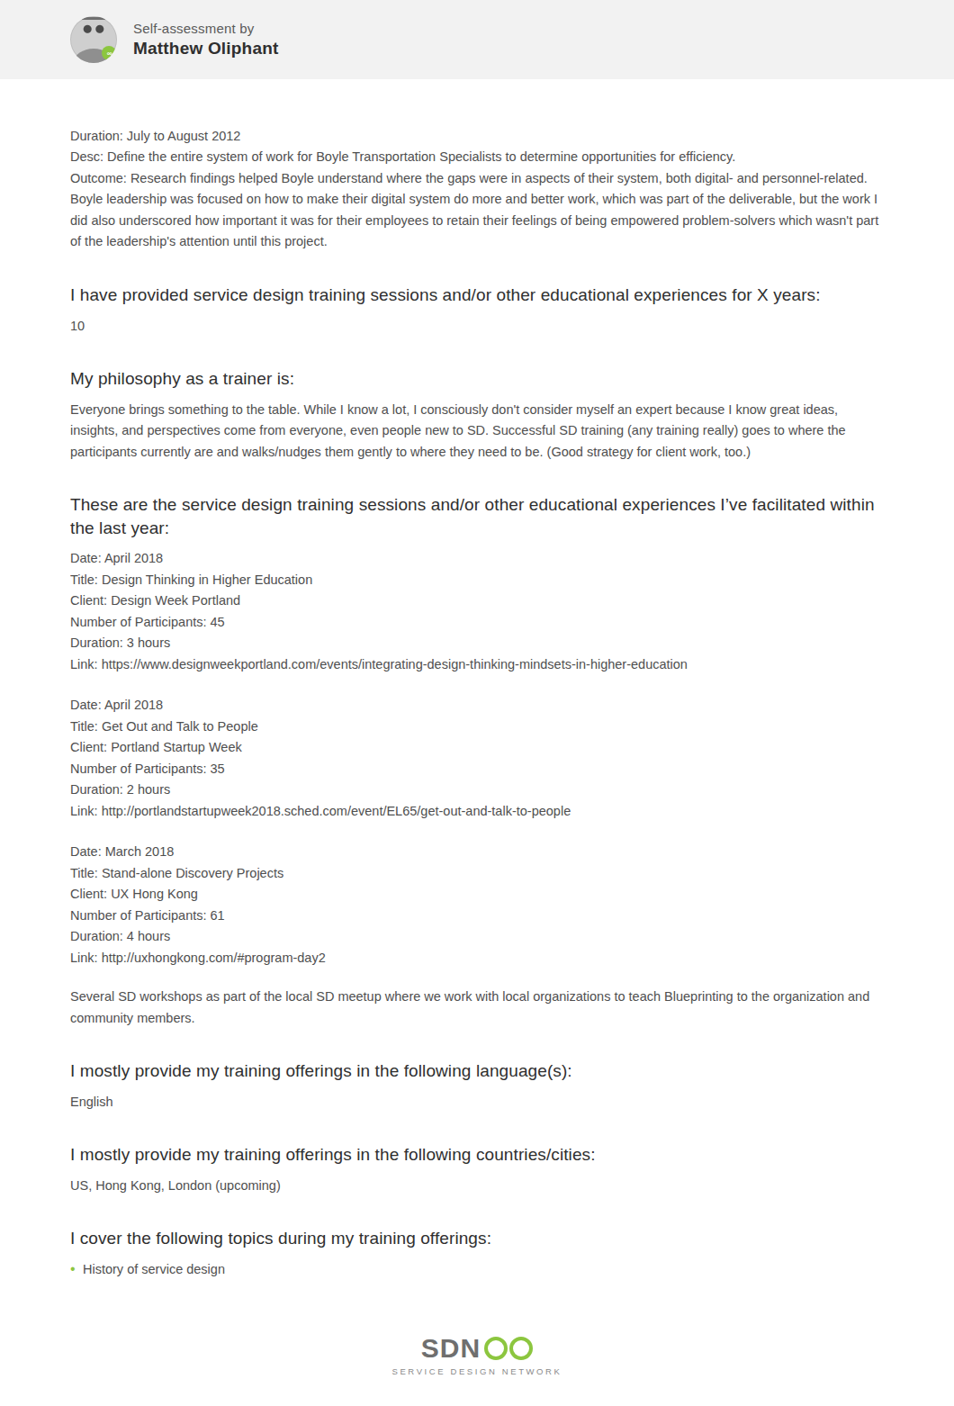∞
Self-assessment by
Matthew Oliphant
Duration: July to August 2012
Desc: Define the entire system of work for Boyle Transportation Specialists to determine opportunities for efficiency.
Outcome: Research findings helped Boyle understand where the gaps were in aspects of their system, both digital- and personnel-related. Boyle leadership was focused on how to make their digital system do more and better work, which was part of the deliverable, but the work I did also underscored how important it was for their employees to retain their feelings of being empowered problem-solvers which wasn't part of the leadership's attention until this project.
I have provided service design training sessions and/or other educational experiences for X years:
10
My philosophy as a trainer is:
Everyone brings something to the table. While I know a lot, I consciously don't consider myself an expert because I know great ideas, insights, and perspectives come from everyone, even people new to SD. Successful SD training (any training really) goes to where the participants currently are and walks/nudges them gently to where they need to be. (Good strategy for client work, too.)
These are the service design training sessions and/or other educational experiences I’ve facilitated within the last year:
Date: April 2018
Title: Design Thinking in Higher Education
Client: Design Week Portland
Number of Participants: 45
Duration: 3 hours
Link: https://www.designweekportland.com/events/integrating-design-thinking-mindsets-in-higher-education
Date: April 2018
Title: Get Out and Talk to People
Client: Portland Startup Week
Number of Participants: 35
Duration: 2 hours
Link: http://portlandstartupweek2018.sched.com/event/EL65/get-out-and-talk-to-people
Date: March 2018
Title: Stand-alone Discovery Projects
Client: UX Hong Kong
Number of Participants: 61
Duration: 4 hours
Link: http://uxhongkong.com/#program-day2
Several SD workshops as part of the local SD meetup where we work with local organizations to teach Blueprinting to the organization and community members.
I mostly provide my training offerings in the following language(s):
English
I mostly provide my training offerings in the following countries/cities:
US, Hong Kong, London (upcoming)
I cover the following topics during my training offerings:
History of service design
SDN
Service Design Network